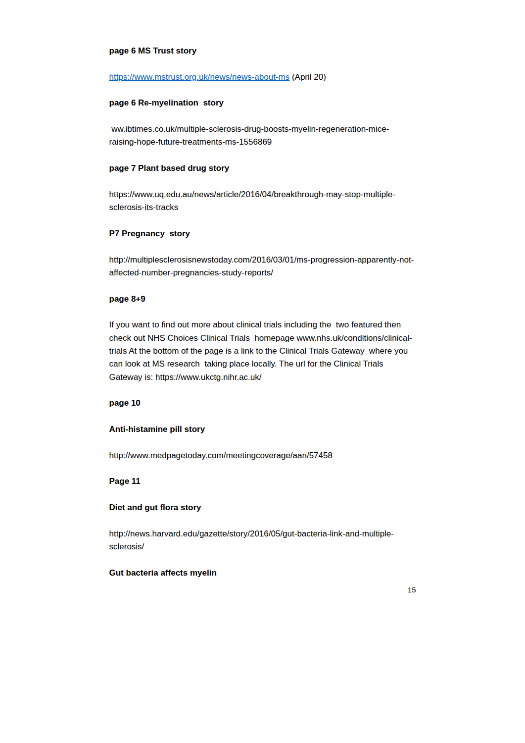page 6 MS Trust story
https://www.mstrust.org.uk/news/news-about-ms (April 20)
page 6 Re-myelination story
ww.ibtimes.co.uk/multiple-sclerosis-drug-boosts-myelin-regeneration-mice-raising-hope-future-treatments-ms-1556869
page 7 Plant based drug story
https://www.uq.edu.au/news/article/2016/04/breakthrough-may-stop-multiple-sclerosis-its-tracks
P7 Pregnancy story
http://multiplesclerosisnewstoday.com/2016/03/01/ms-progression-apparently-not-affected-number-pregnancies-study-reports/
page 8+9
If you want to find out more about clinical trials including the two featured then check out NHS Choices Clinical Trials homepage www.nhs.uk/conditions/clinical-trials At the bottom of the page is a link to the Clinical Trials Gateway where you can look at MS research taking place locally. The url for the Clinical Trials Gateway is: https://www.ukctg.nihr.ac.uk/
page 10
Anti-histamine pill story
http://www.medpagetoday.com/meetingcoverage/aan/57458
Page 11
Diet and gut flora story
http://news.harvard.edu/gazette/story/2016/05/gut-bacteria-link-and-multiple-sclerosis/
Gut bacteria affects myelin
15